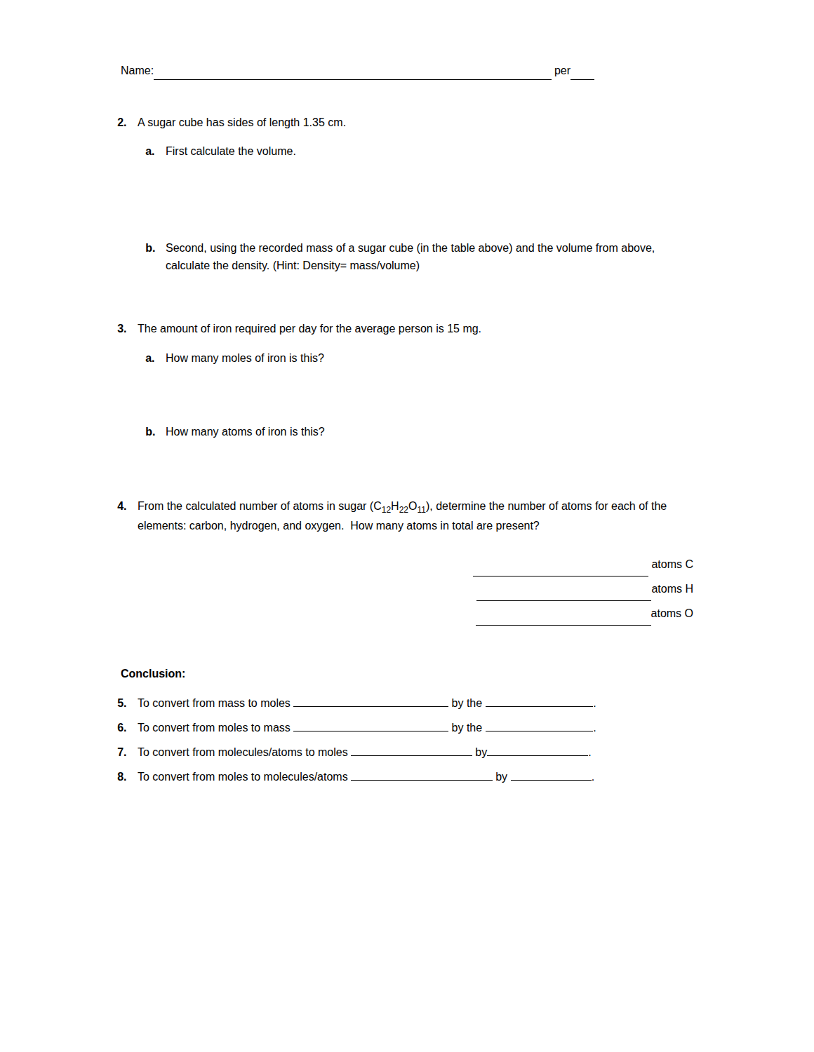Name: per
A sugar cube has sides of length 1.35 cm.
First calculate the volume.
Second, using the recorded mass of a sugar cube (in the table above) and the volume from above, calculate the density. (Hint: Density= mass/volume)
The amount of iron required per day for the average person is 15 mg.
How many moles of iron is this?
How many atoms of iron is this?
From the calculated number of atoms in sugar (C12H22O11), determine the number of atoms for each of the elements: carbon, hydrogen, and oxygen. How many atoms in total are present?
atoms C
atoms H
atoms O
Conclusion:
To convert from mass to moles by the .
To convert from moles to mass by the .
To convert from molecules/atoms to moles by .
To convert from moles to molecules/atoms by .